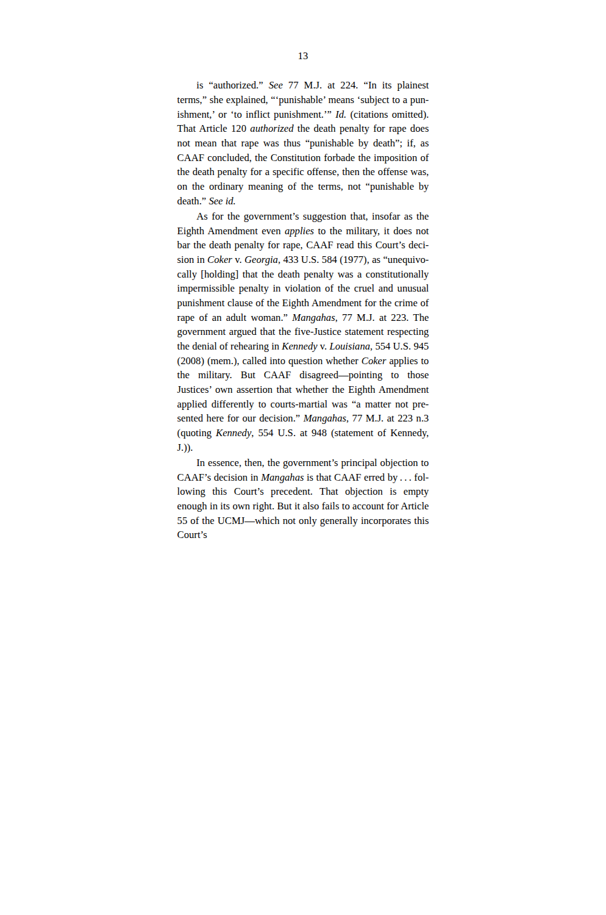13
is “authorized.” See 77 M.J. at 224. “In its plainest terms,” she explained, “‘punishable’ means ‘subject to a punishment,’ or ‘to inflict punishment.’” Id. (citations omitted). That Article 120 authorized the death penalty for rape does not mean that rape was thus “punishable by death”; if, as CAAF concluded, the Constitution forbade the imposition of the death penalty for a specific offense, then the offense was, on the ordinary meaning of the terms, not “punishable by death.” See id.
As for the government’s suggestion that, insofar as the Eighth Amendment even applies to the military, it does not bar the death penalty for rape, CAAF read this Court’s decision in Coker v. Georgia, 433 U.S. 584 (1977), as “unequivocally [holding] that the death penalty was a constitutionally impermissible penalty in violation of the cruel and unusual punishment clause of the Eighth Amendment for the crime of rape of an adult woman.” Mangahas, 77 M.J. at 223. The government argued that the five-Justice statement respecting the denial of rehearing in Kennedy v. Louisiana, 554 U.S. 945 (2008) (mem.), called into question whether Coker applies to the military. But CAAF disagreed—pointing to those Justices’ own assertion that whether the Eighth Amendment applied differently to courts-martial was “a matter not presented here for our decision.” Mangahas, 77 M.J. at 223 n.3 (quoting Kennedy, 554 U.S. at 948 (statement of Kennedy, J.)).
In essence, then, the government’s principal objection to CAAF’s decision in Mangahas is that CAAF erred by . . . following this Court’s precedent. That objection is empty enough in its own right. But it also fails to account for Article 55 of the UCMJ—which not only generally incorporates this Court’s